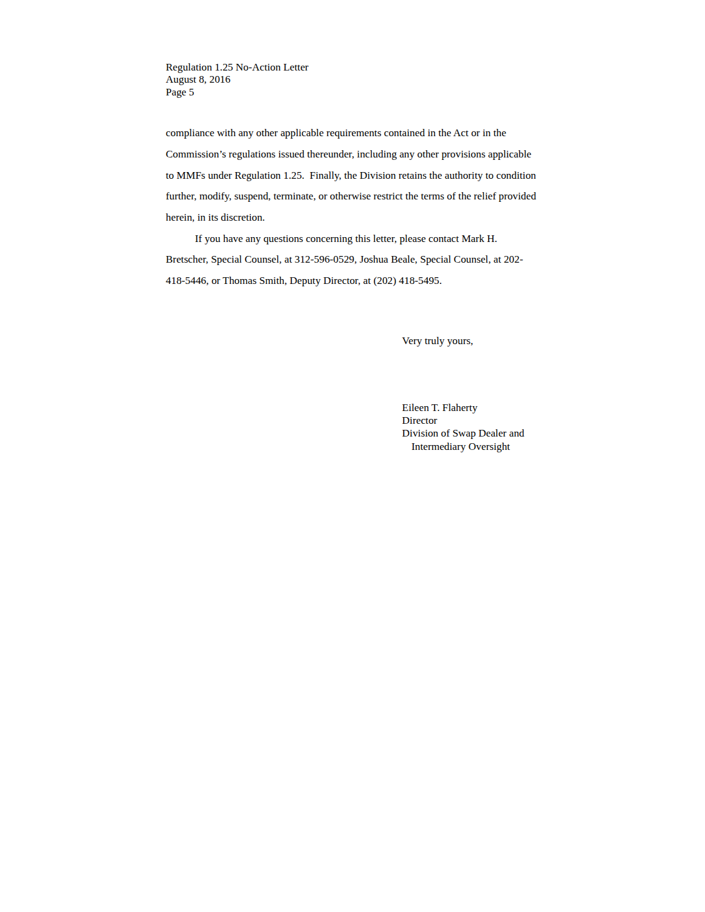Regulation 1.25 No-Action Letter
August 8, 2016
Page 5
compliance with any other applicable requirements contained in the Act or in the Commission’s regulations issued thereunder, including any other provisions applicable to MMFs under Regulation 1.25. Finally, the Division retains the authority to condition further, modify, suspend, terminate, or otherwise restrict the terms of the relief provided herein, in its discretion.
If you have any questions concerning this letter, please contact Mark H. Bretscher, Special Counsel, at 312-596-0529, Joshua Beale, Special Counsel, at 202-418-5446, or Thomas Smith, Deputy Director, at (202) 418-5495.
Very truly yours,
Eileen T. Flaherty
Director
Division of Swap Dealer and
Intermediary Oversight